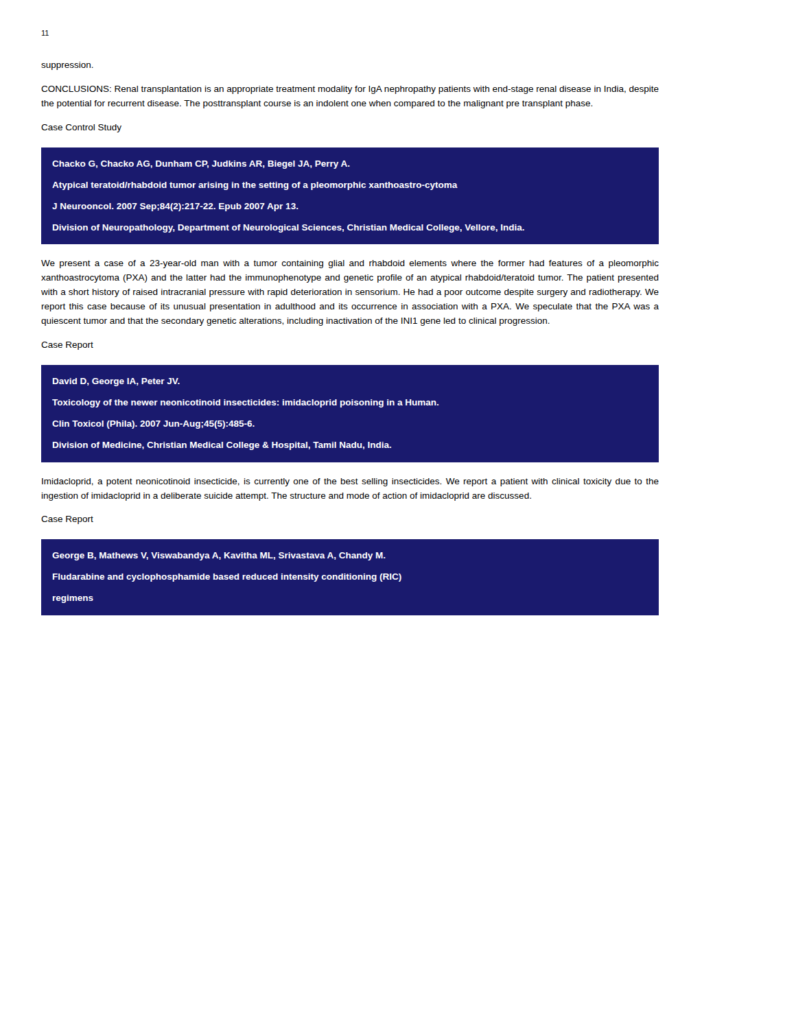11
suppression.
CONCLUSIONS: Renal transplantation is an appropriate treatment modality for IgA nephropathy patients with end-stage renal disease in India, despite the potential for recurrent disease. The posttransplant course is an indolent one when compared to the malignant pre transplant phase.
Case Control Study
Chacko G, Chacko AG, Dunham CP, Judkins AR, Biegel JA, Perry A.
Atypical teratoid/rhabdoid tumor arising in the setting of a pleomorphic xanthoastro-cytoma
J Neurooncol. 2007 Sep;84(2):217-22. Epub 2007 Apr 13.
Division of Neuropathology, Department of Neurological Sciences, Christian Medical College, Vellore, India.
We present a case of a 23-year-old man with a tumor containing glial and rhabdoid elements where the former had features of a pleomorphic xanthoastrocytoma (PXA) and the latter had the immunophenotype and genetic profile of an atypical rhabdoid/teratoid tumor. The patient presented with a short history of raised intracranial pressure with rapid deterioration in sensorium. He had a poor outcome despite surgery and radiotherapy. We report this case because of its unusual presentation in adulthood and its occurrence in association with a PXA. We speculate that the PXA was a quiescent tumor and that the secondary genetic alterations, including inactivation of the INI1 gene led to clinical progression.
Case Report
David D, George IA, Peter JV.
Toxicology of the newer neonicotinoid insecticides: imidacloprid poisoning in a Human.
Clin Toxicol (Phila). 2007 Jun-Aug;45(5):485-6.
Division of Medicine, Christian Medical College & Hospital, Tamil Nadu, India.
Imidacloprid, a potent neonicotinoid insecticide, is currently one of the best selling insecticides. We report a patient with clinical toxicity due to the ingestion of imidacloprid in a deliberate suicide attempt. The structure and mode of action of imidacloprid are discussed.
Case Report
George B, Mathews V, Viswabandya A, Kavitha ML, Srivastava A, Chandy M.
Fludarabine and cyclophosphamide based reduced intensity conditioning (RIC)
regimens